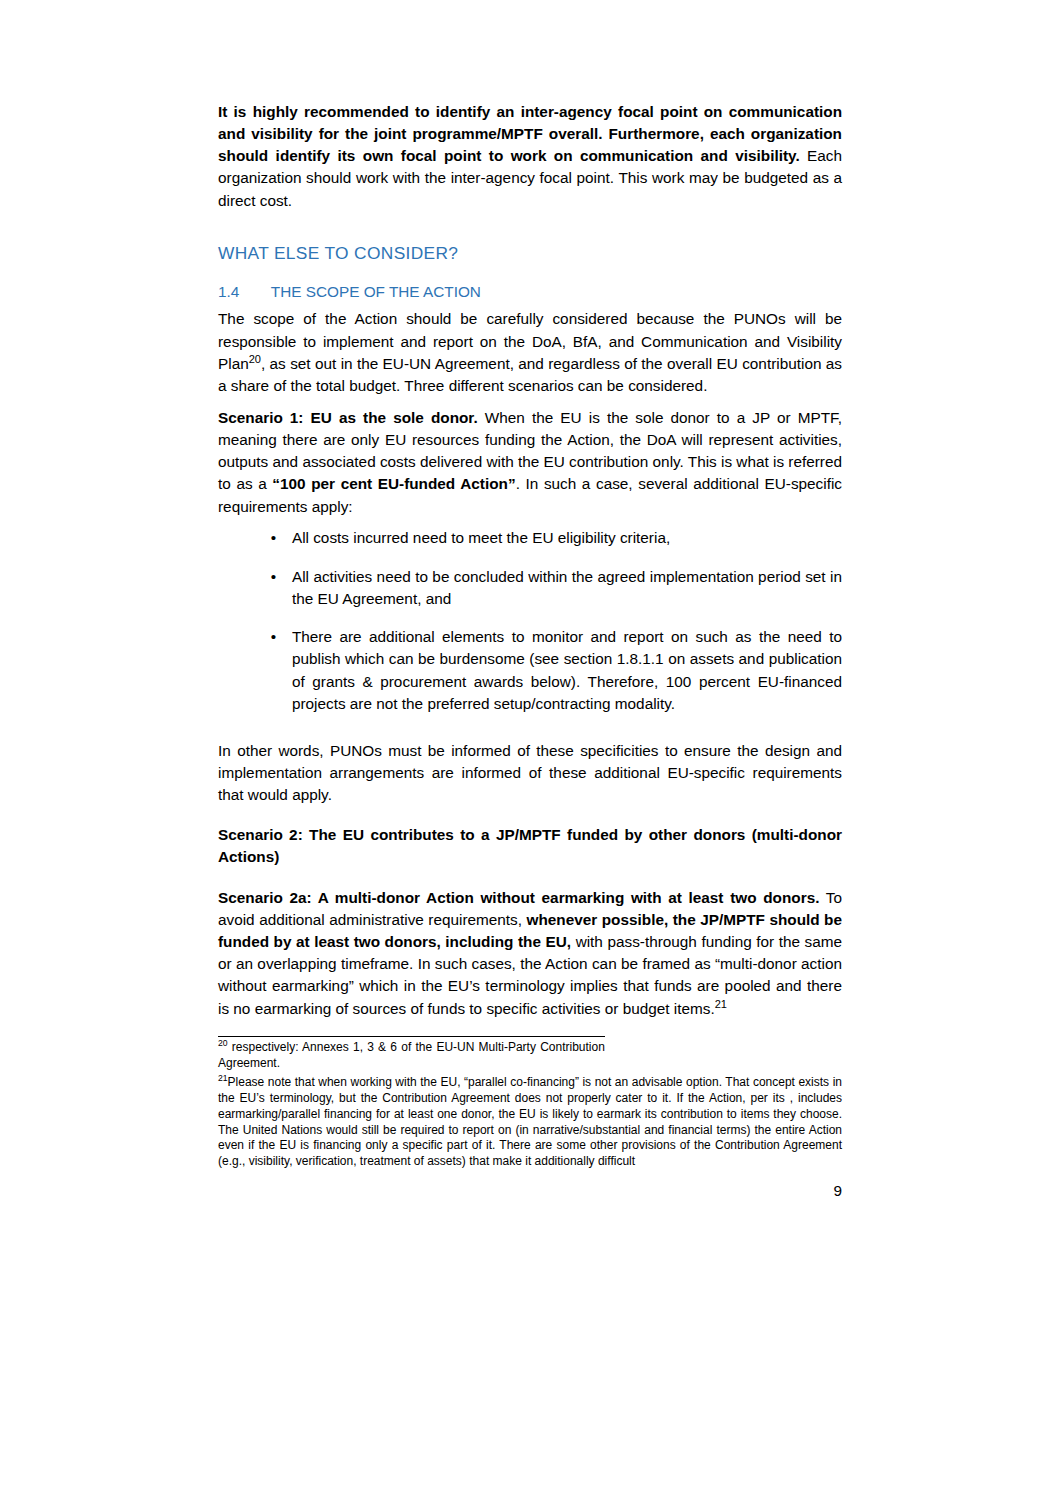It is highly recommended to identify an inter-agency focal point on communication and visibility for the joint programme/MPTF overall. Furthermore, each organization should identify its own focal point to work on communication and visibility. Each organization should work with the inter-agency focal point. This work may be budgeted as a direct cost.
What else to consider?
1.4 The scope of the Action
The scope of the Action should be carefully considered because the PUNOs will be responsible to implement and report on the DoA, BfA, and Communication and Visibility Plan20, as set out in the EU-UN Agreement, and regardless of the overall EU contribution as a share of the total budget. Three different scenarios can be considered.
Scenario 1: EU as the sole donor. When the EU is the sole donor to a JP or MPTF, meaning there are only EU resources funding the Action, the DoA will represent activities, outputs and associated costs delivered with the EU contribution only. This is what is referred to as a “100 per cent EU-funded Action”. In such a case, several additional EU-specific requirements apply:
All costs incurred need to meet the EU eligibility criteria,
All activities need to be concluded within the agreed implementation period set in the EU Agreement, and
There are additional elements to monitor and report on such as the need to publish which can be burdensome (see section 1.8.1.1 on assets and publication of grants & procurement awards below). Therefore, 100 percent EU-financed projects are not the preferred setup/contracting modality.
In other words, PUNOs must be informed of these specificities to ensure the design and implementation arrangements are informed of these additional EU-specific requirements that would apply.
Scenario 2: The EU contributes to a JP/MPTF funded by other donors (multi-donor Actions)
Scenario 2a: A multi-donor Action without earmarking with at least two donors. To avoid additional administrative requirements, whenever possible, the JP/MPTF should be funded by at least two donors, including the EU, with pass-through funding for the same or an overlapping timeframe. In such cases, the Action can be framed as “multi-donor action without earmarking” which in the EU’s terminology implies that funds are pooled and there is no earmarking of sources of funds to specific activities or budget items.21
20 respectively: Annexes 1, 3 & 6 of the EU-UN Multi-Party Contribution Agreement.
21Please note that when working with the EU, “parallel co-financing” is not an advisable option. That concept exists in the EU’s terminology, but the Contribution Agreement does not properly cater to it. If the Action, per its , includes earmarking/parallel financing for at least one donor, the EU is likely to earmark its contribution to items they choose. The United Nations would still be required to report on (in narrative/substantial and financial terms) the entire Action even if the EU is financing only a specific part of it. There are some other provisions of the Contribution Agreement (e.g., visibility, verification, treatment of assets) that make it additionally difficult
9